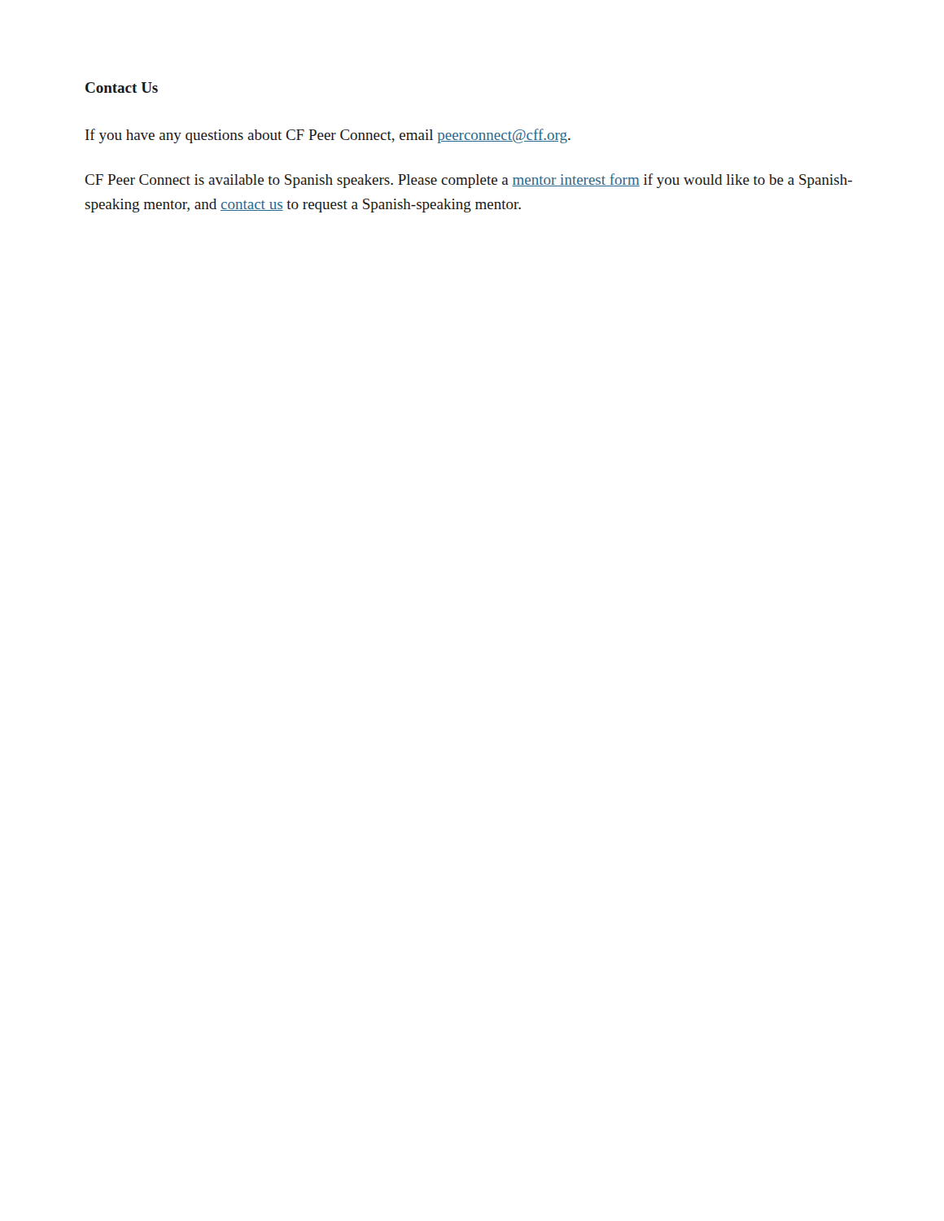Contact Us
If you have any questions about CF Peer Connect, email peerconnect@cff.org.
CF Peer Connect is available to Spanish speakers. Please complete a mentor interest form if you would like to be a Spanish-speaking mentor, and contact us to request a Spanish-speaking mentor.